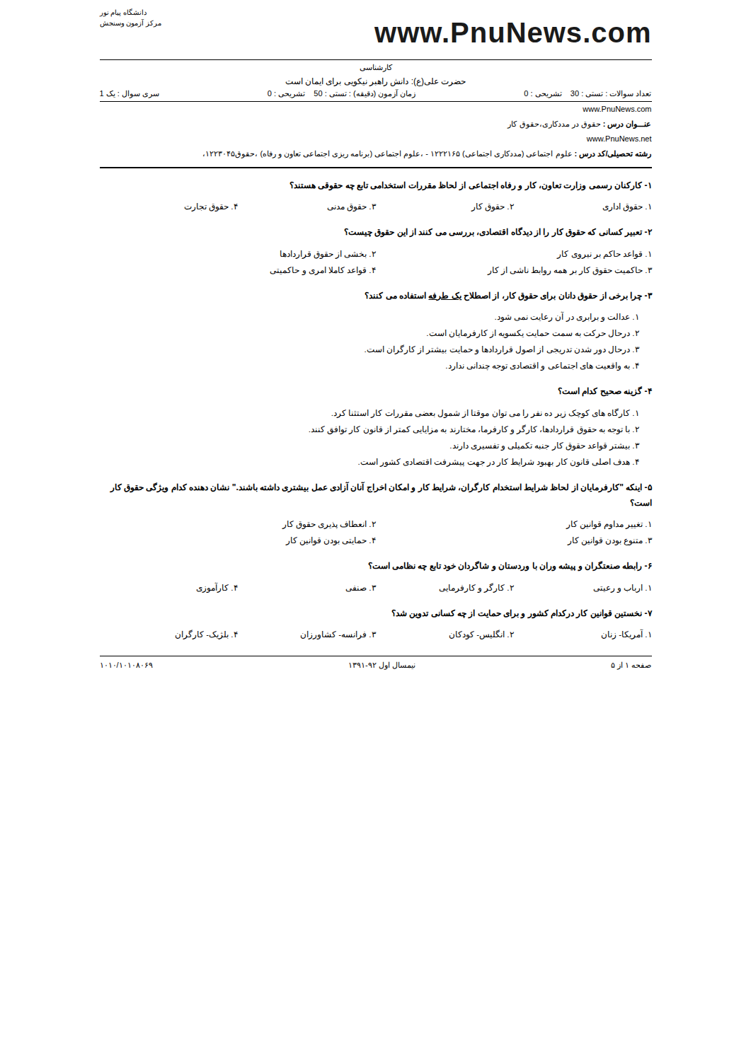www. PnuNews. com
دانشگاه پیام نور
مرکز آزمون وسنجش
کارشناسی
حضرت علی(ع): دانش راهبر نیکویی برای ایمان است
تعداد سوالات : تستی : 30 تشریحی : 0
زمان آزمون (دقیقه) : تستی : 50 تشریحی : 0
سری سوال : یک 1
www.PnuNews.com
عنـــوان درس : حقوق در مددکاری،حقوق کار
www.PnuNews.net
رشته تحصیلی/کد درس : علوم اجتماعی (مددکاری اجتماعی) ۱۲۲۲۱۶۵ - ،علوم اجتماعی (برنامه ریزی اجتماعی تعاون و رفاه) ،حقوق۱۲۲۳۰۴۵،
۱- کارکنان رسمی وزارت تعاون، کار و رفاه اجتماعی از لحاظ مقررات استخدامی تابع چه حقوقی هستند؟
۱. حقوق اداری
۲. حقوق کار
۳. حقوق مدنی
۴. حقوق تجارت
۲- تعبیر کسانی که حقوق کار را از دیدگاه اقتصادی، بررسی می کنند از این حقوق چیست؟
۱. قواعد حاکم بر نیروی کار
۲. بخشی از حقوق قراردادها
۳. حاکمیت حقوق کار بر همه روابط ناشی از کار
۴. قواعد کاملا امری و حاکمیتی
۳- چرا برخی از حقوق دانان برای حقوق کار، از اصطلاح یک طرفه استفاده می کنند؟
۱. عدالت و برابری در آن رعایت نمی شود.
۲. درحال حرکت به سمت حمایت یکسویه از کارفرمایان است.
۳. درحال دور شدن تدریجی از اصول قراردادها و حمایت بیشتر از کارگران است.
۴. به واقعیت های اجتماعی و اقتصادی توجه چندانی ندارد.
۴- گزینه صحیح کدام است؟
۱. کارگاه های کوچک زیر ده نفر را می توان موقتا از شمول بعضی مقررات کار استثنا کرد.
۲. با توجه به حقوق قراردادها، کارگر و کارفرما، مختارند به مزایایی کمتر از قانون کار توافق کنند.
۳. بیشتر قواعد حقوق کار جنبه تکمیلی و تفسیری دارند.
۴. هدف اصلی قانون کار بهبود شرایط کار در جهت پیشرفت اقتصادی کشور است.
۵- اینکه "کارفرمایان از لحاظ شرایط استخدام کارگران، شرایط کار و امکان اخراج آنان آزادی عمل بیشتری داشته باشند." نشان دهنده کدام ویژگی حقوق کار است؟
۱. تغییر مداوم قوانین کار
۲. انعطاف پذیری حقوق کار
۳. متنوع بودن قوانین کار
۴. حمایتی بودن قوانین کار
۶- رابطه صنعتگران و پیشه وران با وردستان و شاگردان خود تابع چه نظامی است؟
۱. ارباب و رعیتی
۲. کارگر و کارفرمایی
۳. صنفی
۴. کارآموزی
۷- نخستین قوانین کار درکدام کشور و برای حمایت از چه کسانی تدوین شد؟
۱. آمریکا- زنان
۲. انگلیس- کودکان
۳. فرانسه- کشاورزان
۴. بلژیک- کارگران
صفحه ۱ از ۵
نیمسال اول ۹۲-۱۳۹۱
۱۰۱۰/۱۰۱۰۸۰۶۹